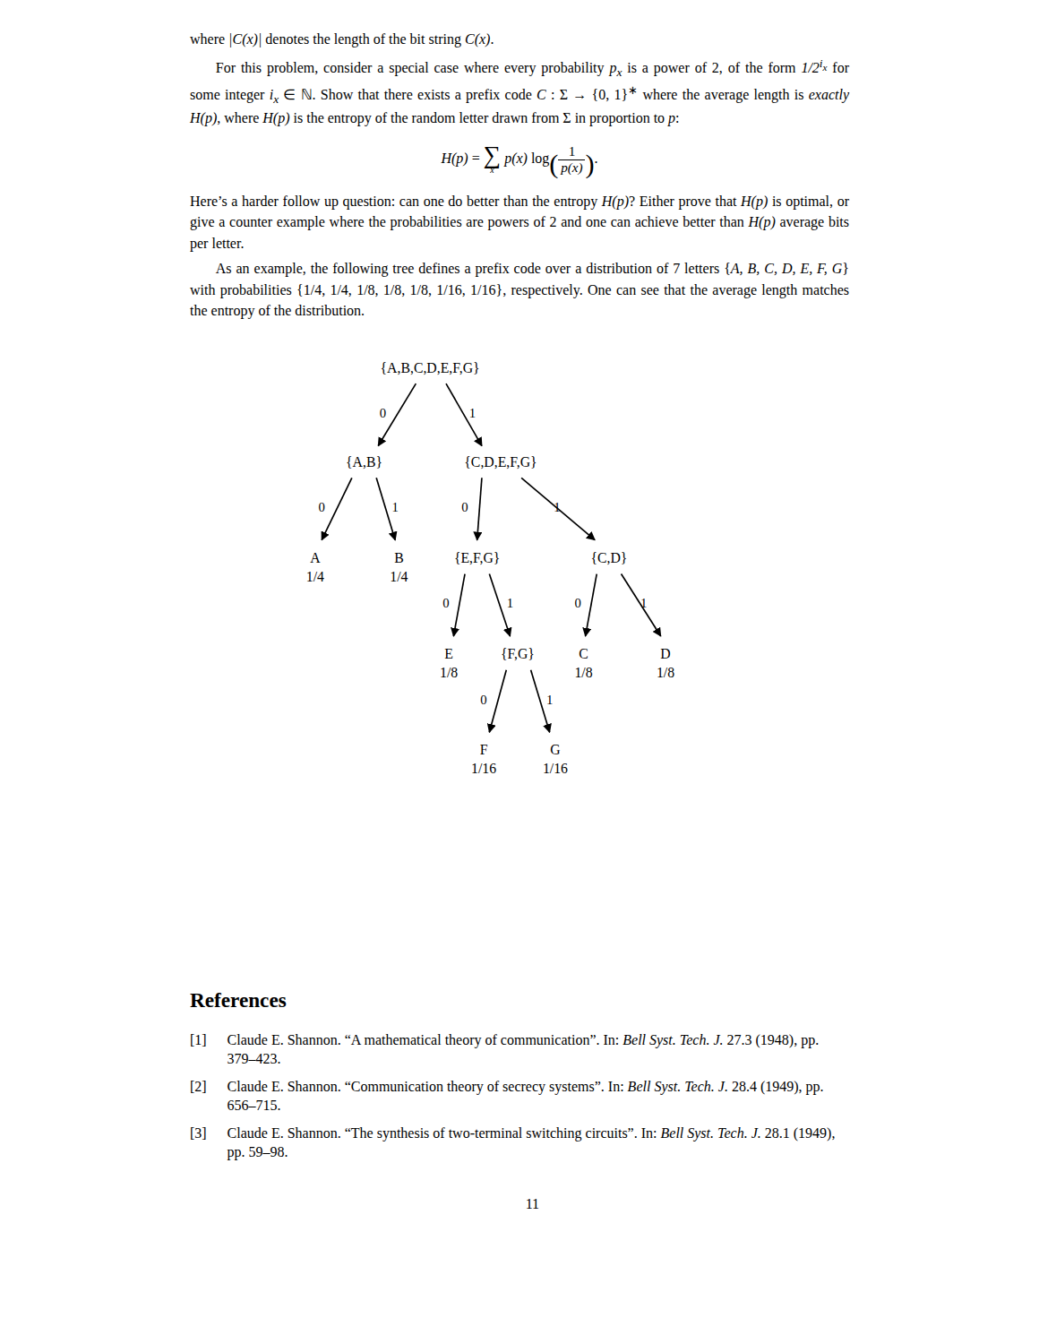where |C(x)| denotes the length of the bit string C(x).
For this problem, consider a special case where every probability px is a power of 2, of the form 1/2ix for some integer ix ∈ ℕ. Show that there exists a prefix code C : Σ → {0, 1}∗ where the average length is exactly H(p), where H(p) is the entropy of the random letter drawn from Σ in proportion to p:
H(p) = ∑x p(x) log(1 p(x)).
Here’s a harder follow up question: can one do better than the entropy H(p)? Either prove that H(p) is optimal, or give a counter example where the probabilities are powers of 2 and one can achieve better than H(p) average bits per letter.
As an example, the following tree defines a prefix code over a distribution of 7 letters {A, B, C, D, E, F, G} with probabilities {1/4, 1/4, 1/8, 1/8, 1/8, 1/16, 1/16}, respectively. One can see that the average length matches the entropy of the distribution.
{A,B,C,D,E,F,G} 0 1 {A,B} {C,D,E,F,G} 0 1 0 1 A 1/4 B 1/4 {E,F,G} {C,D} 0 1 0 1 E 1/8 {F,G} C 1/8 D 1/8 0 1 F 1/16 G 1/16
References
[1] Claude E. Shannon. “A mathematical theory of communication”. In: Bell Syst. Tech. J. 27.3 (1948), pp. 379–423.
[2] Claude E. Shannon. “Communication theory of secrecy systems”. In: Bell Syst. Tech. J. 28.4 (1949), pp. 656–715.
[3] Claude E. Shannon. “The synthesis of two-terminal switching circuits”. In: Bell Syst. Tech. J. 28.1 (1949), pp. 59–98.
11